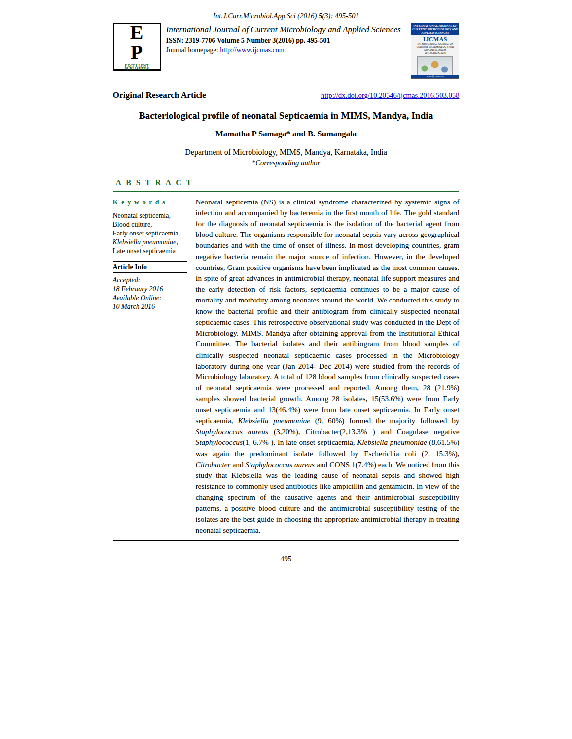Int.J.Curr.Microbiol.App.Sci (2016) 5(3): 495-501
EP
EXCELLENT
PUBLISHERS
International Journal of Current Microbiology and Applied Sciences
ISSN: 2319-7706 Volume 5 Number 3(2016) pp. 495-501
Journal homepage: http://www.ijcmas.com
INTERNATIONAL JOURNAL OF CURRENT MICROBIOLOGY AND APPLIED SCIENCES
IJCMAS
INTERNATIONAL JOURNAL OF
CURRENT MICROBIOLOGY AND
APPLIED SCIENCES
2016 MARCH, 2016
www.ijcmas.com
Original Research Article
http://dx.doi.org/10.20546/ijcmas.2016.503.058
Bacteriological profile of neonatal Septicaemia in MIMS, Mandya, India
Mamatha P Samaga* and B. Sumangala
Department of Microbiology, MIMS, Mandya, Karnataka, India
*Corresponding author
A B S T R A C T
K e y w o r d s
Neonatal septicemia,
Blood culture,
Early onset septicaemia,
Klebsiella pneumoniae,
Late onset septicaemia
Article Info
Accepted:
18 February 2016
Available Online:
10 March 2016
Neonatal septicemia (NS) is a clinical syndrome characterized by systemic signs of infection and accompanied by bacteremia in the first month of life. The gold standard for the diagnosis of neonatal septicaemia is the isolation of the bacterial agent from blood culture. The organisms responsible for neonatal sepsis vary across geographical boundaries and with the time of onset of illness. In most developing countries, gram negative bacteria remain the major source of infection. However, in the developed countries, Gram positive organisms have been implicated as the most common causes. In spite of great advances in antimicrobial therapy, neonatal life support measures and the early detection of risk factors, septicaemia continues to be a major cause of mortality and morbidity among neonates around the world. We conducted this study to know the bacterial profile and their antibiogram from clinically suspected neonatal septicaemic cases. This retrospective observational study was conducted in the Dept of Microbiology, MIMS, Mandya after obtaining approval from the Institutional Ethical Committee. The bacterial isolates and their antibiogram from blood samples of clinically suspected neonatal septicaemic cases processed in the Microbiology laboratory during one year (Jan 2014- Dec 2014) were studied from the records of Microbiology laboratory. A total of 128 blood samples from clinically suspected cases of neonatal septicaemia were processed and reported. Among them, 28 (21.9%) samples showed bacterial growth. Among 28 isolates, 15(53.6%) were from Early onset septicaemia and 13(46.4%) were from late onset septicaemia. In Early onset septicaemia, Klebsiella pneumoniae (9, 60%) formed the majority followed by Staphylococcus aureus (3,20%), Citrobacter(2,13.3% ) and Coagulase negative Staphylococcus(1, 6.7% ). In late onset septicaemia, Klebsiella pneumoniae (8,61.5%) was again the predominant isolate followed by Escherichia coli (2, 15.3%), Citrobacter and Staphylococcus aureus and CONS 1(7.4%) each. We noticed from this study that Klebsiella was the leading cause of neonatal sepsis and showed high resistance to commonly used antibiotics like ampicillin and gentamicin. In view of the changing spectrum of the causative agents and their antimicrobial susceptibility patterns, a positive blood culture and the antimicrobial susceptibility testing of the isolates are the best guide in choosing the appropriate antimicrobial therapy in treating neonatal septicaemia.
495